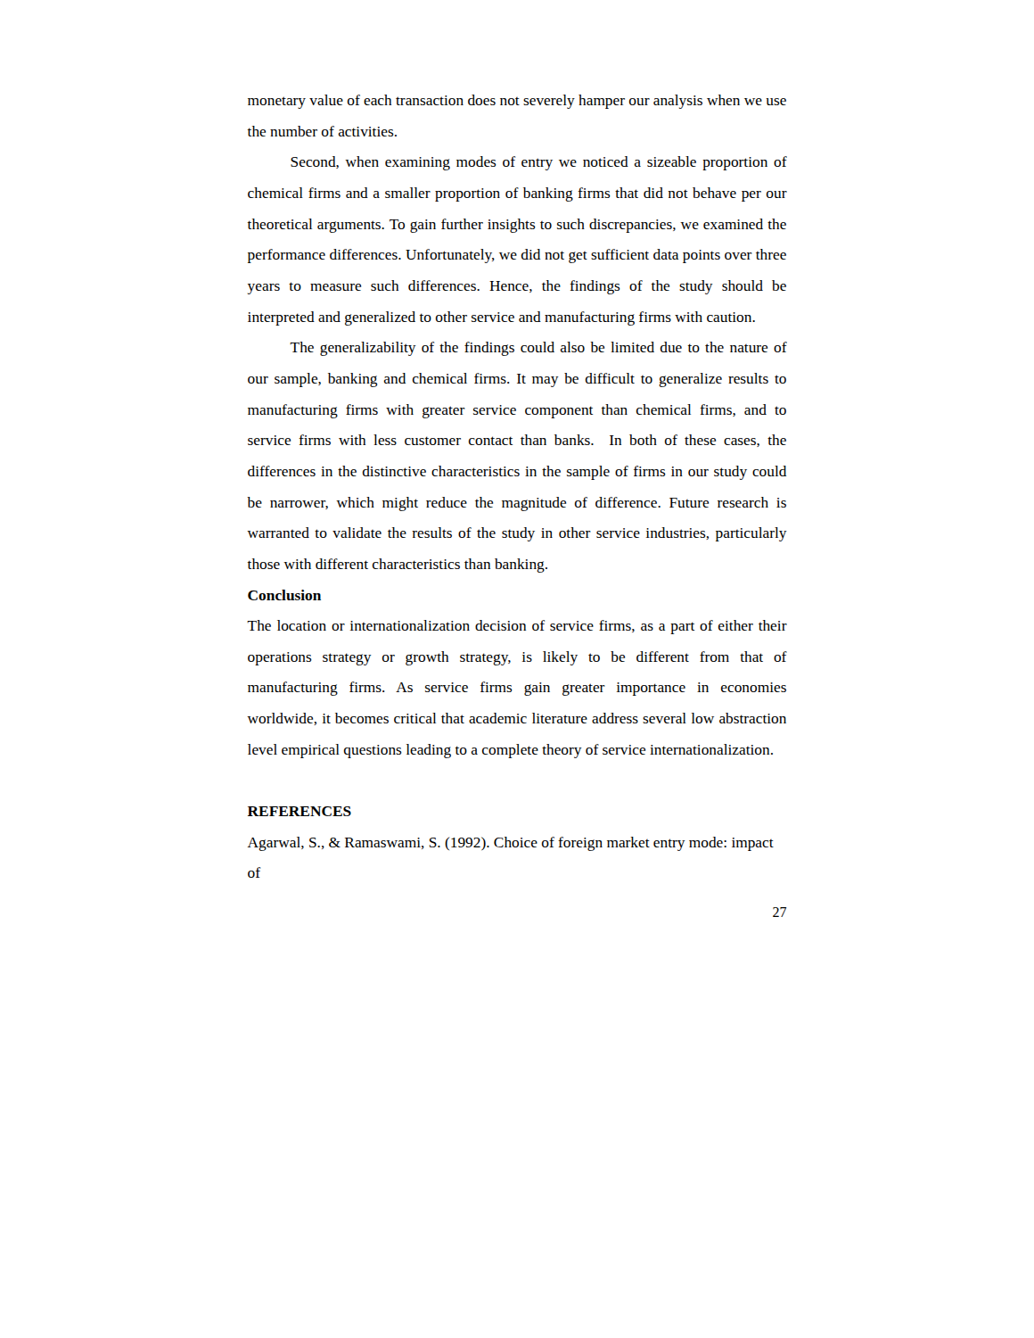monetary value of each transaction does not severely hamper our analysis when we use the number of activities.
Second, when examining modes of entry we noticed a sizeable proportion of chemical firms and a smaller proportion of banking firms that did not behave per our theoretical arguments. To gain further insights to such discrepancies, we examined the performance differences. Unfortunately, we did not get sufficient data points over three years to measure such differences. Hence, the findings of the study should be interpreted and generalized to other service and manufacturing firms with caution.
The generalizability of the findings could also be limited due to the nature of our sample, banking and chemical firms. It may be difficult to generalize results to manufacturing firms with greater service component than chemical firms, and to service firms with less customer contact than banks. In both of these cases, the differences in the distinctive characteristics in the sample of firms in our study could be narrower, which might reduce the magnitude of difference. Future research is warranted to validate the results of the study in other service industries, particularly those with different characteristics than banking.
Conclusion
The location or internationalization decision of service firms, as a part of either their operations strategy or growth strategy, is likely to be different from that of manufacturing firms. As service firms gain greater importance in economies worldwide, it becomes critical that academic literature address several low abstraction level empirical questions leading to a complete theory of service internationalization.
REFERENCES
Agarwal, S., & Ramaswami, S. (1992). Choice of foreign market entry mode: impact of
27